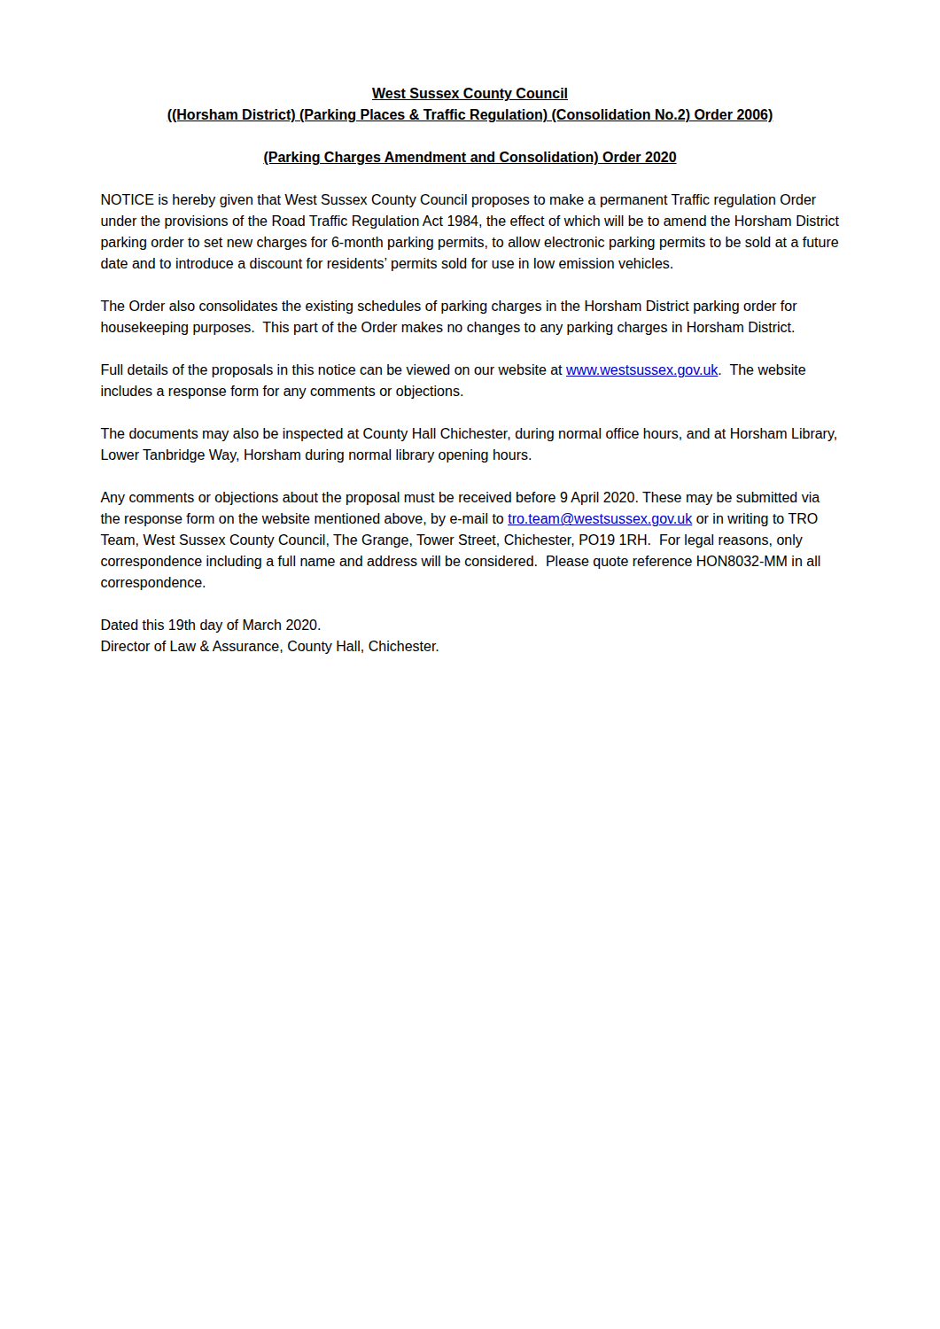West Sussex County Council
((Horsham District) (Parking Places & Traffic Regulation) (Consolidation No.2) Order 2006)
(Parking Charges Amendment and Consolidation) Order 2020
NOTICE is hereby given that West Sussex County Council proposes to make a permanent Traffic regulation Order under the provisions of the Road Traffic Regulation Act 1984, the effect of which will be to amend the Horsham District parking order to set new charges for 6-month parking permits, to allow electronic parking permits to be sold at a future date and to introduce a discount for residents’ permits sold for use in low emission vehicles.
The Order also consolidates the existing schedules of parking charges in the Horsham District parking order for housekeeping purposes. This part of the Order makes no changes to any parking charges in Horsham District.
Full details of the proposals in this notice can be viewed on our website at www.westsussex.gov.uk. The website includes a response form for any comments or objections.
The documents may also be inspected at County Hall Chichester, during normal office hours, and at Horsham Library, Lower Tanbridge Way, Horsham during normal library opening hours.
Any comments or objections about the proposal must be received before 9 April 2020. These may be submitted via the response form on the website mentioned above, by e-mail to tro.team@westsussex.gov.uk or in writing to TRO Team, West Sussex County Council, The Grange, Tower Street, Chichester, PO19 1RH. For legal reasons, only correspondence including a full name and address will be considered. Please quote reference HON8032-MM in all correspondence.
Dated this 19th day of March 2020.
Director of Law & Assurance, County Hall, Chichester.